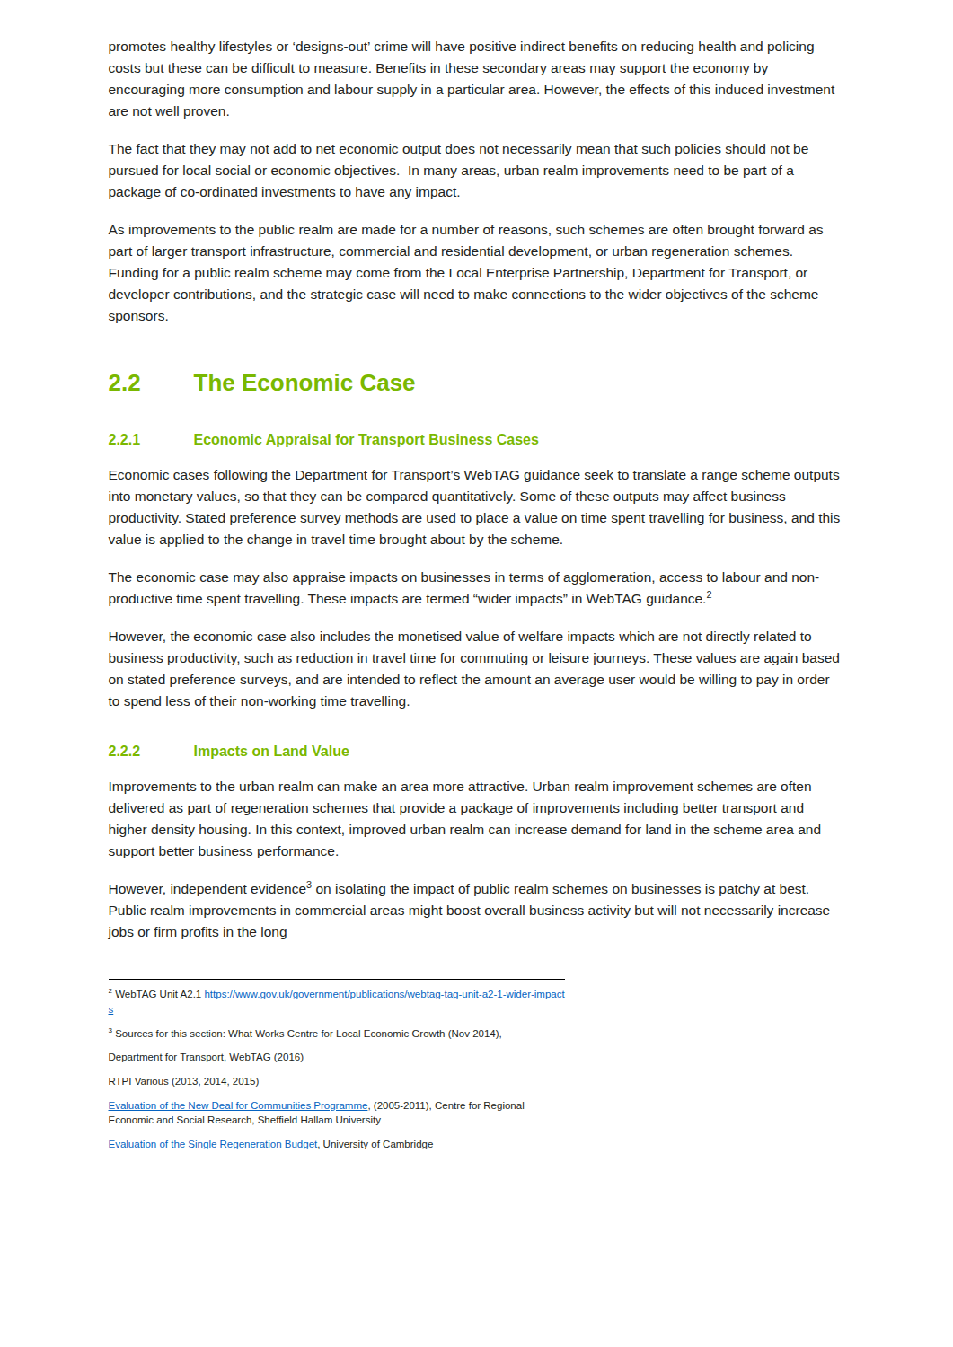promotes healthy lifestyles or ‘designs-out’ crime will have positive indirect benefits on reducing health and policing costs but these can be difficult to measure. Benefits in these secondary areas may support the economy by encouraging more consumption and labour supply in a particular area. However, the effects of this induced investment are not well proven.
The fact that they may not add to net economic output does not necessarily mean that such policies should not be pursued for local social or economic objectives. In many areas, urban realm improvements need to be part of a package of co-ordinated investments to have any impact.
As improvements to the public realm are made for a number of reasons, such schemes are often brought forward as part of larger transport infrastructure, commercial and residential development, or urban regeneration schemes. Funding for a public realm scheme may come from the Local Enterprise Partnership, Department for Transport, or developer contributions, and the strategic case will need to make connections to the wider objectives of the scheme sponsors.
2.2 The Economic Case
2.2.1 Economic Appraisal for Transport Business Cases
Economic cases following the Department for Transport’s WebTAG guidance seek to translate a range scheme outputs into monetary values, so that they can be compared quantitatively. Some of these outputs may affect business productivity. Stated preference survey methods are used to place a value on time spent travelling for business, and this value is applied to the change in travel time brought about by the scheme.
The economic case may also appraise impacts on businesses in terms of agglomeration, access to labour and non-productive time spent travelling. These impacts are termed “wider impacts” in WebTAG guidance.2
However, the economic case also includes the monetised value of welfare impacts which are not directly related to business productivity, such as reduction in travel time for commuting or leisure journeys. These values are again based on stated preference surveys, and are intended to reflect the amount an average user would be willing to pay in order to spend less of their non-working time travelling.
2.2.2 Impacts on Land Value
Improvements to the urban realm can make an area more attractive. Urban realm improvement schemes are often delivered as part of regeneration schemes that provide a package of improvements including better transport and higher density housing. In this context, improved urban realm can increase demand for land in the scheme area and support better business performance.
However, independent evidence3 on isolating the impact of public realm schemes on businesses is patchy at best. Public realm improvements in commercial areas might boost overall business activity but will not necessarily increase jobs or firm profits in the long
2 WebTAG Unit A2.1 https://www.gov.uk/government/publications/webtag-tag-unit-a2-1-wider-impacts
3 Sources for this section: What Works Centre for Local Economic Growth (Nov 2014),
Department for Transport, WebTAG (2016)
RTPI Various (2013, 2014, 2015)
Evaluation of the New Deal for Communities Programme, (2005-2011), Centre for Regional Economic and Social Research, Sheffield Hallam University
Evaluation of the Single Regeneration Budget, University of Cambridge